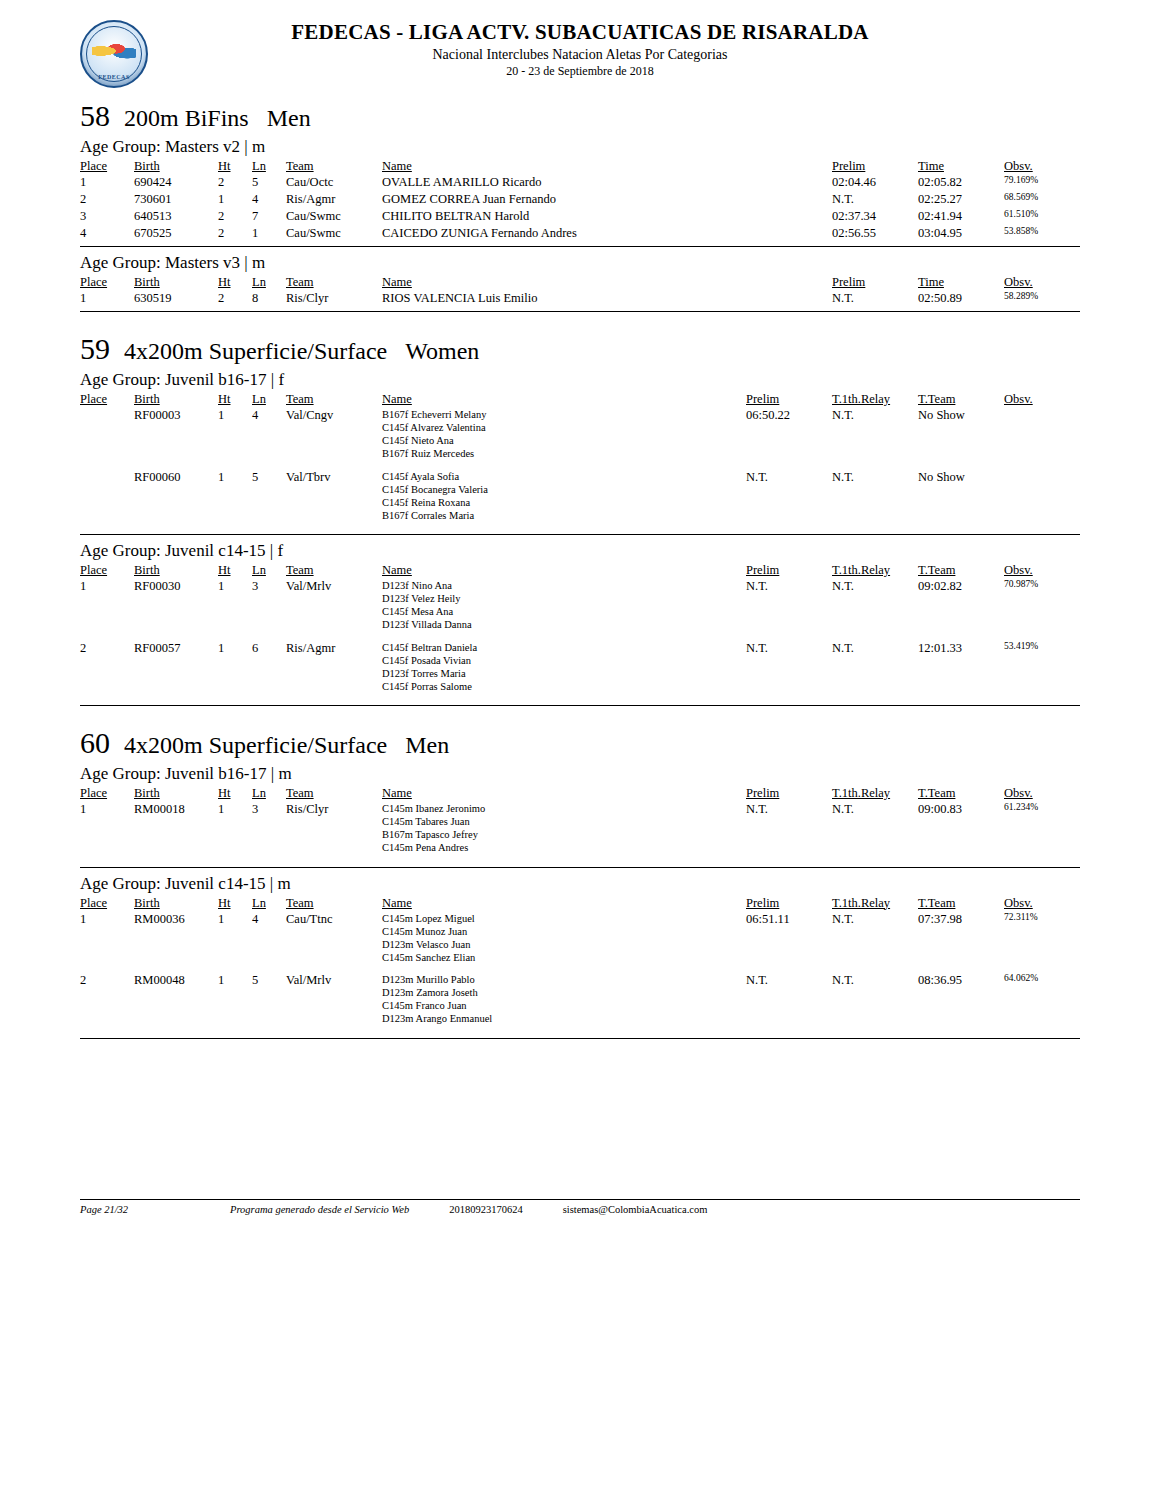FEDECAS
FEDECAS - LIGA ACTV. SUBACUATICAS DE RISARALDA
Nacional Interclubes Natacion Aletas Por Categorias
20 - 23 de Septiembre de 2018
58 200m BiFins Men
Age Group: Masters v2 | m
| Place | Birth | Ht | Ln | Team | Name | Prelim | Time | Obsv. |
| --- | --- | --- | --- | --- | --- | --- | --- | --- |
| 1 | 690424 | 2 | 5 | Cau/Octc | OVALLE AMARILLO Ricardo | 02:04.46 | 02:05.82 | 79.169% |
| 2 | 730601 | 1 | 4 | Ris/Agmr | GOMEZ CORREA Juan Fernando | N.T. | 02:25.27 | 68.569% |
| 3 | 640513 | 2 | 7 | Cau/Swmc | CHILITO BELTRAN Harold | 02:37.34 | 02:41.94 | 61.510% |
| 4 | 670525 | 2 | 1 | Cau/Swmc | CAICEDO ZUNIGA Fernando Andres | 02:56.55 | 03:04.95 | 53.858% |
Age Group: Masters v3 | m
| Place | Birth | Ht | Ln | Team | Name | Prelim | Time | Obsv. |
| --- | --- | --- | --- | --- | --- | --- | --- | --- |
| 1 | 630519 | 2 | 8 | Ris/Clyr | RIOS VALENCIA Luis Emilio | N.T. | 02:50.89 | 58.289% |
59 4x200m Superficie/Surface Women
Age Group: Juvenil b16-17 | f
| Place | Birth | Ht | Ln | Team | Name | Prelim | T.1th.Relay | T.Team | Obsv. |
| --- | --- | --- | --- | --- | --- | --- | --- | --- | --- |
| | RF00003 | 1 | 4 | Val/Cngv | B167f Echeverri Melany C145f Alvarez Valentina C145f Nieto Ana B167f Ruiz Mercedes | 06:50.22 | N.T. | No Show | |
| | RF00060 | 1 | 5 | Val/Tbrv | C145f Ayala Sofia C145f Bocanegra Valeria C145f Reina Roxana B167f Corrales Maria | N.T. | N.T. | No Show | |
Age Group: Juvenil c14-15 | f
| Place | Birth | Ht | Ln | Team | Name | Prelim | T.1th.Relay | T.Team | Obsv. |
| --- | --- | --- | --- | --- | --- | --- | --- | --- | --- |
| 1 | RF00030 | 1 | 3 | Val/Mrlv | D123f Nino Ana D123f Velez Heily C145f Mesa Ana D123f Villada Danna | N.T. | N.T. | 09:02.82 | 70.987% |
| 2 | RF00057 | 1 | 6 | Ris/Agmr | C145f Beltran Daniela C145f Posada Vivian D123f Torres Maria C145f Porras Salome | N.T. | N.T. | 12:01.33 | 53.419% |
60 4x200m Superficie/Surface Men
Age Group: Juvenil b16-17 | m
| Place | Birth | Ht | Ln | Team | Name | Prelim | T.1th.Relay | T.Team | Obsv. |
| --- | --- | --- | --- | --- | --- | --- | --- | --- | --- |
| 1 | RM00018 | 1 | 3 | Ris/Clyr | C145m Ibanez Jeronimo C145m Tabares Juan B167m Tapasco Jefrey C145m Pena Andres | N.T. | N.T. | 09:00.83 | 61.234% |
Age Group: Juvenil c14-15 | m
| Place | Birth | Ht | Ln | Team | Name | Prelim | T.1th.Relay | T.Team | Obsv. |
| --- | --- | --- | --- | --- | --- | --- | --- | --- | --- |
| 1 | RM00036 | 1 | 4 | Cau/Ttnc | C145m Lopez Miguel C145m Munoz Juan D123m Velasco Juan C145m Sanchez Elian | 06:51.11 | N.T. | 07:37.98 | 72.311% |
| 2 | RM00048 | 1 | 5 | Val/Mrlv | D123m Murillo Pablo D123m Zamora Joseth C145m Franco Juan D123m Arango Enmanuel | N.T. | N.T. | 08:36.95 | 64.062% |
Page 21/32 Programa generado desde el Servicio Web 20180923170624 sistemas@ColombiaAcuatica.com